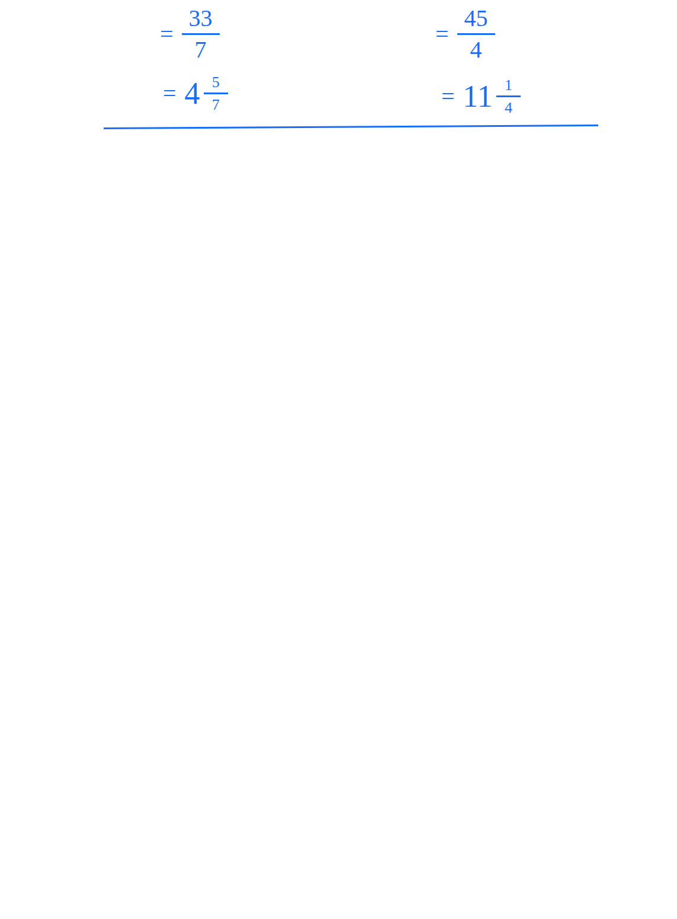= 33 7
= 4 5 7
= 45 4
= 11 1 4